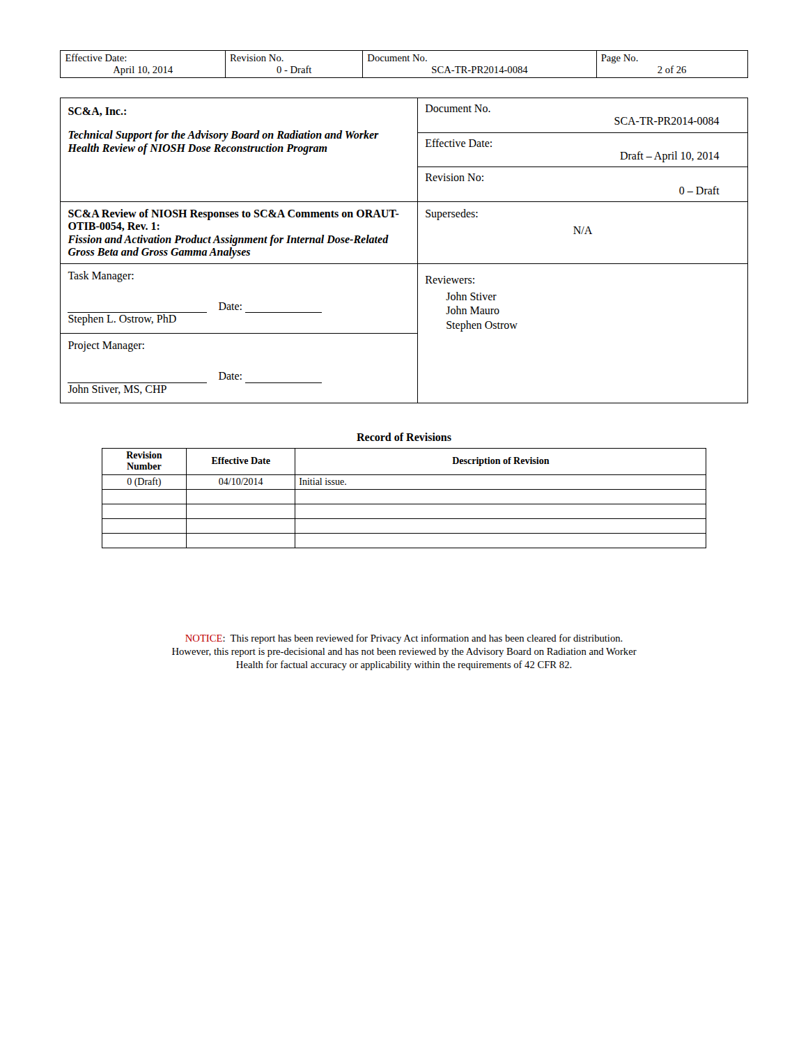| Effective Date: April 10, 2014 | Revision No. 0 - Draft | Document No. SCA-TR-PR2014-0084 | Page No. 2 of 26 |
| SC&A, Inc.: Technical Support for the Advisory Board on Radiation and Worker Health Review of NIOSH Dose Reconstruction Program | / Document No. SCA-TR-PR2014-0084 / / Effective Date: Draft – April 10, 2014 / / Revision No: 0 – Draft / |
| SC&A Review of NIOSH Responses to SC&A Comments on ORAUT-OTIB-0054, Rev. 1: Fission and Activation Product Assignment for Internal Dose-Related Gross Beta and Gross Gamma Analyses | Supersedes: N/A |
| / Task Manager: Date: Stephen L. Ostrow, PhD / / Project Manager: Date: John Stiver, MS, CHP / | Reviewers: John Stiver John Mauro Stephen Ostrow |
Record of Revisions
| Revision Number | Effective Date | Description of Revision |
| --- | --- | --- |
| 0 (Draft) | 04/10/2014 | Initial issue. |
NOTICE: This report has been reviewed for Privacy Act information and has been cleared for distribution.
However, this report is pre-decisional and has not been reviewed by the Advisory Board on Radiation and Worker
Health for factual accuracy or applicability within the requirements of 42 CFR 82.